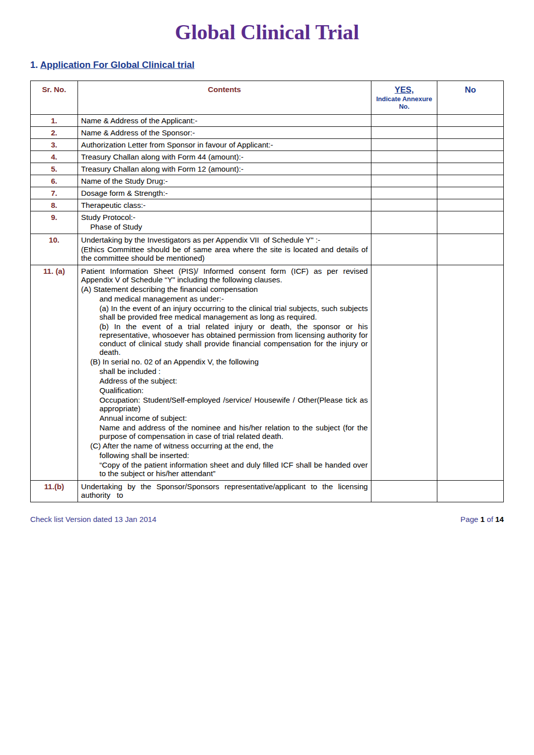Global Clinical Trial
1. Application For Global Clinical trial
| Sr. No. | Contents | YES, Indicate Annexure No. | No |
| --- | --- | --- | --- |
| 1. | Name & Address of the Applicant:- | | |
| 2. | Name & Address of the Sponsor:- | | |
| 3. | Authorization Letter from Sponsor in favour of Applicant:- | | |
| 4. | Treasury Challan along with Form 44 (amount):- | | |
| 5. | Treasury Challan along with Form 12 (amount):- | | |
| 6. | Name of the Study Drug:- | | |
| 7. | Dosage form & Strength:- | | |
| 8. | Therapeutic class:- | | |
| 9. | Study Protocol:- Phase of Study | | |
| 10. | Undertaking by the Investigators as per Appendix VII of Schedule Y" :- (Ethics Committee should be of same area where the site is located and details of the committee should be mentioned) | | |
| 11. (a) | Patient Information Sheet (PIS)/ Informed consent form (ICF) as per revised Appendix V of Schedule “Y" including the following clauses. (A) Statement describing the financial compensation and medical management as under:- (a) In the event of an injury occurring to the clinical trial subjects, such subjects shall be provided free medical management as long as required. (b) In the event of a trial related injury or death, the sponsor or his representative, whosoever has obtained permission from licensing authority for conduct of clinical study shall provide financial compensation for the injury or death. (B) In serial no. 02 of an Appendix V, the following shall be included : Address of the subject: Qualification: Occupation: Student/Self-employed /service/ Housewife / Other(Please tick as appropriate) Annual income of subject: Name and address of the nominee and his/her relation to the subject (for the purpose of compensation in case of trial related death. (C) After the name of witness occurring at the end, the following shall be inserted: “Copy of the patient information sheet and duly filled ICF shall be handed over to the subject or his/her attendant” | | |
| 11.(b) | Undertaking by the Sponsor/Sponsors representative/applicant to the licensing authority to | | |
Check list Version dated 13 Jan 2014 Page 1 of 14